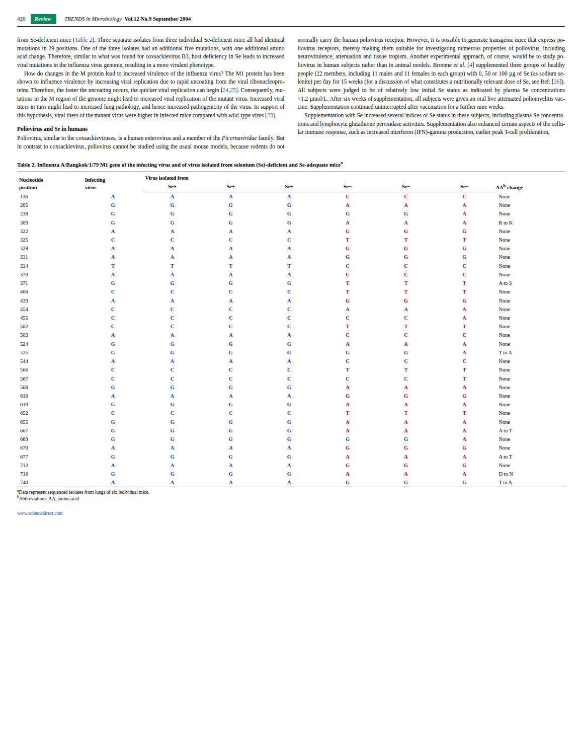420 Review TRENDS in Microbiology Vol.12 No.9 September 2004
from Se-deficient mice (Table 2). Three separate isolates from three individual Se-deficient mice all had identical mutations in 29 positions. One of the three isolates had an additional five mutations, with one additional amino acid change. Therefore, similar to what was found for coxsackievirus B3, host deficiency in Se leads to increased viral mutations in the influenza virus genome, resulting in a more virulent phenotype.
How do changes in the M protein lead to increased virulence of the influenza virus? The M1 protein has been shown to influence virulence by increasing viral replication due to rapid uncoating from the viral ribonucleoproteins. Therefore, the faster the uncoating occurs, the quicker viral replication can begin [24,25]. Consequently, mutations in the M region of the genome might lead to increased viral replication of the mutant virus. Increased viral titers in turn might lead to increased lung pathology, and hence increased pathogenicity of the virus. In support of this hypothesis, viral titers of the mutant virus were higher in infected mice compared with wild-type virus [23].
Poliovirus and Se in humans
Poliovirus, similar to the coxsackieviruses, is a human enterovirus and a member of the Picornaviridae family. But in contrast to coxsackievirus, poliovirus cannot be studied using the usual mouse models, because rodents do not normally carry the human poliovirus receptor. However, it is possible to generate transgenic mice that express poliovirus receptors, thereby making them suitable for investigating numerous properties of poliovirus, including neurovirulence, attenuation and tissue tropism. Another experimental approach, of course, would be to study poliovirus in human subjects rather than in animal models. Broome et al. [4] supplemented three groups of healthy people (22 members, including 11 males and 11 females in each group) with 0, 50 or 100 µg of Se (as sodium selenite) per day for 15 weeks (for a discussion of what constitutes a nutritionally relevant dose of Se, see Ref. [26]). All subjects were judged to be of relatively low initial Se status as indicated by plasma Se concentrations <1.2 µmol/L. After six weeks of supplementation, all subjects were given an oral live attenuated poliomyelitis vaccine. Supplementation continued uninterrupted after vaccination for a further nine weeks.
Supplementation with Se increased several indices of Se status in these subjects, including plasma Se concentrations and lymphocyte glutathione peroxidase activities. Supplementation also enhanced certain aspects of the cellular immune response, such as increased interferon (IFN)-gamma production, earlier peak T-cell proliferation,
Table 2. Influenza A/Bangkok/1/79 M1 gene of the infecting virus and of virus isolated from selenium (Se)-deficient and Se-adequate micea
| Nucleotide position | Infecting virus | Virus isolated from | AA b change |
| --- | --- | --- | --- |
| Se+ | Se+ | Se+ | Se− | Se− | Se− |
| 136 | A | A | A | A | C | C | C | None |
| 205 | G | G | G | G | A | A | A | None |
| 238 | G | G | G | G | G | G | A | None |
| 309 | G | G | G | G | A | A | A | R to K |
| 322 | A | A | A | A | G | G | G | None |
| 325 | C | C | C | C | T | T | T | None |
| 328 | A | A | A | A | G | G | G | None |
| 331 | A | A | A | A | G | G | G | None |
| 334 | T | T | T | T | C | C | C | None |
| 370 | A | A | A | A | C | C | C | None |
| 371 | G | G | G | G | T | T | T | A to S |
| 406 | C | C | C | C | T | T | T | None |
| 439 | A | A | A | A | G | G | G | None |
| 454 | C | C | C | C | A | A | A | None |
| 455 | C | C | C | C | C | C | A | None |
| 502 | C | C | C | C | T | T | T | None |
| 503 | A | A | A | A | C | C | C | None |
| 524 | G | G | G | G | A | A | A | None |
| 525 | G | G | G | G | G | G | A | T to A |
| 544 | A | A | A | A | C | C | C | None |
| 566 | C | C | C | C | T | T | T | None |
| 567 | C | C | C | C | C | C | T | None |
| 568 | G | G | G | G | A | A | A | None |
| 610 | A | A | A | A | G | G | G | None |
| 619 | G | G | G | G | A | A | A | None |
| 652 | C | C | C | C | T | T | T | None |
| 655 | G | G | G | G | A | A | A | None |
| 667 | G | G | G | G | A | A | A | A to T |
| 669 | G | G | G | G | G | G | A | None |
| 670 | A | A | A | A | G | G | G | None |
| 677 | G | G | G | G | A | A | A | A to T |
| 712 | A | A | A | A | G | G | G | None |
| 716 | G | G | G | G | A | A | A | D to N |
| 740 | A | A | A | A | G | G | G | T to A |
aData represent sequenced isolates from lungs of six individual mice.
bAbbreviations: AA, amino acid.
www.sciencedirect.com